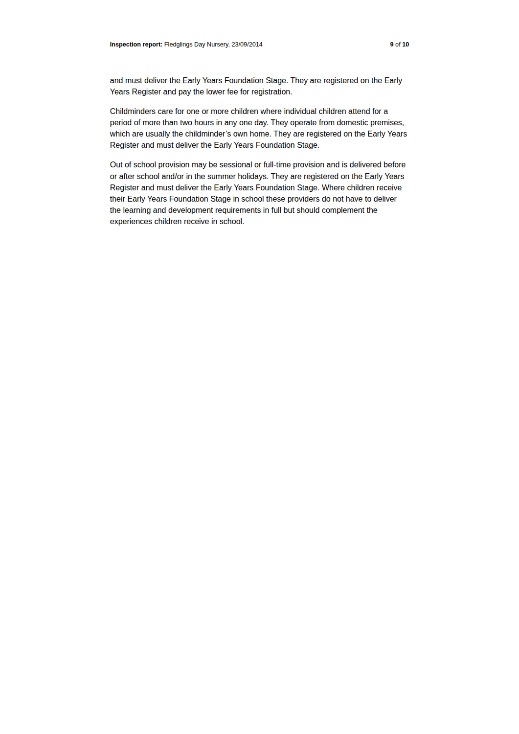Inspection report: Fledglings Day Nursery, 23/09/2014
9 of 10
and must deliver the Early Years Foundation Stage. They are registered on the Early Years Register and pay the lower fee for registration.
Childminders care for one or more children where individual children attend for a period of more than two hours in any one day. They operate from domestic premises, which are usually the childminder’s own home. They are registered on the Early Years Register and must deliver the Early Years Foundation Stage.
Out of school provision may be sessional or full-time provision and is delivered before or after school and/or in the summer holidays. They are registered on the Early Years Register and must deliver the Early Years Foundation Stage. Where children receive their Early Years Foundation Stage in school these providers do not have to deliver the learning and development requirements in full but should complement the experiences children receive in school.